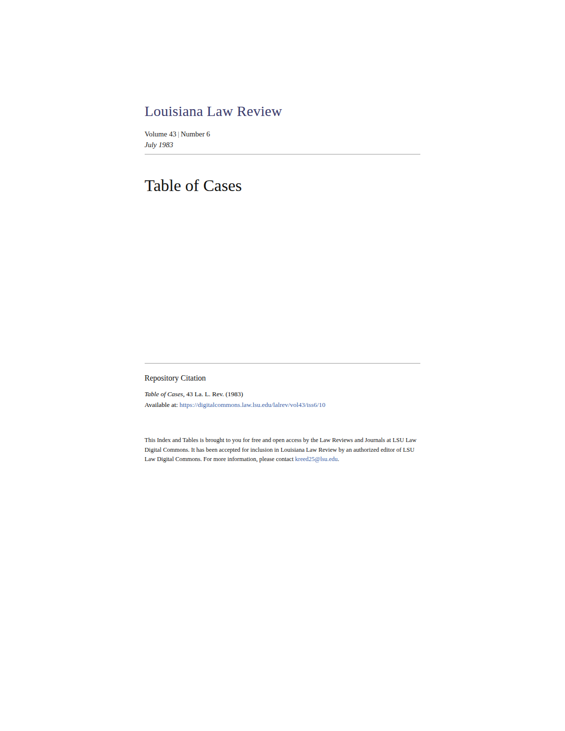Louisiana Law Review
Volume 43|Number 6
July 1983
Table of Cases
Repository Citation
Table of Cases, 43 La. L. Rev. (1983)
Available at: https://digitalcommons.law.lsu.edu/lalrev/vol43/iss6/10
This Index and Tables is brought to you for free and open access by the Law Reviews and Journals at LSU Law Digital Commons. It has been accepted for inclusion in Louisiana Law Review by an authorized editor of LSU Law Digital Commons. For more information, please contact kreed25@lsu.edu.